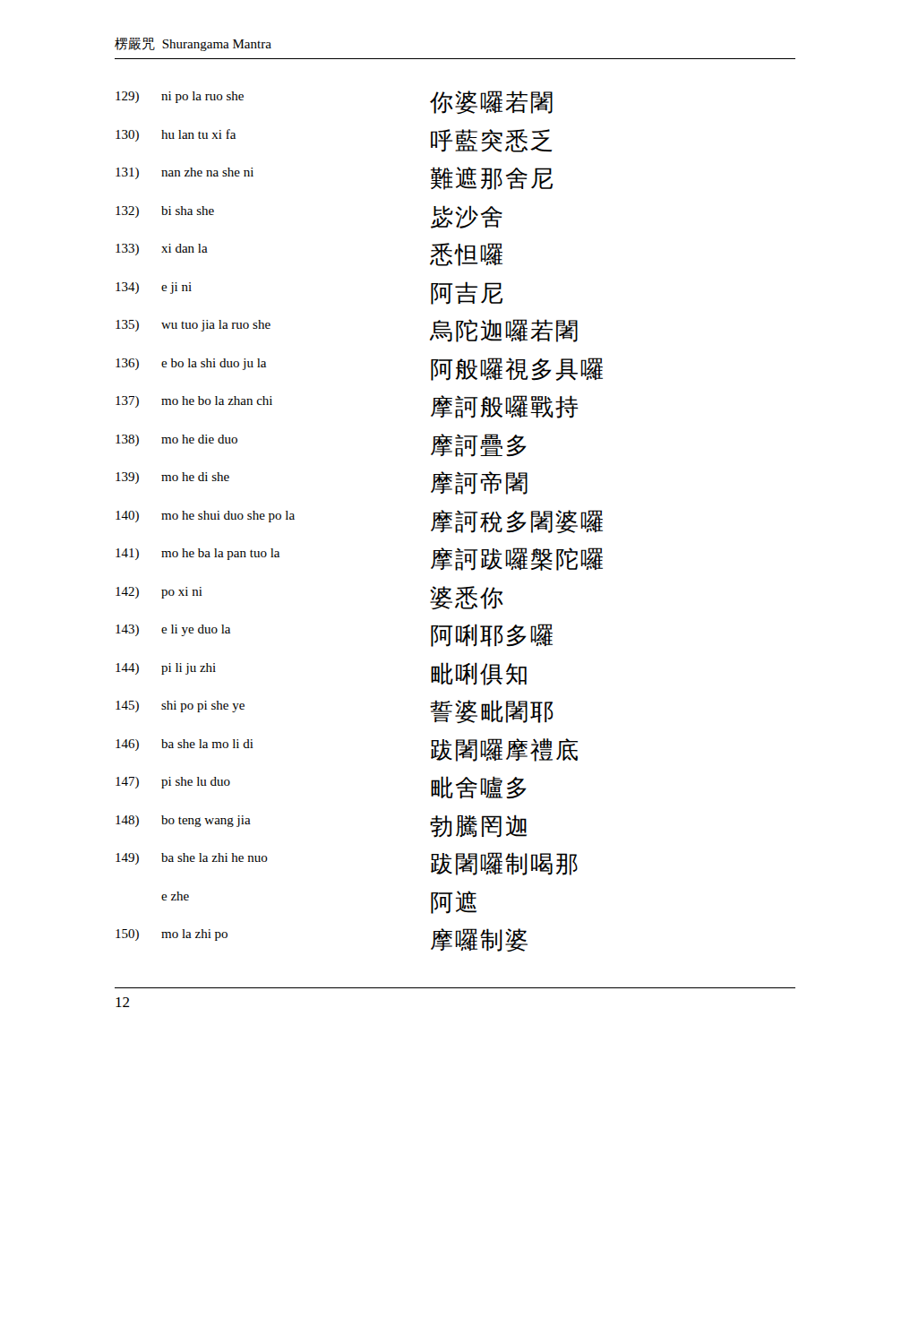楞嚴咒 Shurangama Mantra
| 129) | ni po la ruo she | 你婆囉若闍 |
| 130) | hu lan tu xi fa | 呼藍突悉乏 |
| 131) | nan zhe na she ni | 難遮那舍尼 |
| 132) | bi sha she | 毖沙舍 |
| 133) | xi dan la | 悉怛囉 |
| 134) | e ji ni | 阿吉尼 |
| 135) | wu tuo jia la ruo she | 烏陀迦囉若闍 |
| 136) | e bo la shi duo ju la | 阿般囉視多具囉 |
| 137) | mo he bo la zhan chi | 摩訶般囉戰持 |
| 138) | mo he die duo | 摩訶疊多 |
| 139) | mo he di she | 摩訶帝闍 |
| 140) | mo he shui duo she po la | 摩訶稅多闍婆囉 |
| 141) | mo he ba la pan tuo la | 摩訶跋囉槃陀囉 |
| 142) | po xi ni | 婆悉你 |
| 143) | e li ye duo la | 阿唎耶多囉 |
| 144) | pi li ju zhi | 毗唎俱知 |
| 145) | shi po pi she ye | 誓婆毗闍耶 |
| 146) | ba she la mo li di | 跋闍囉摩禮底 |
| 147) | pi she lu duo | 毗舍嚧多 |
| 148) | bo teng wang jia | 勃騰罔迦 |
| 149) | ba she la zhi he nuo | 跋闍囉制喝那 |
| | e zhe | 阿遮 |
| 150) | mo la zhi po | 摩囉制婆 |
12